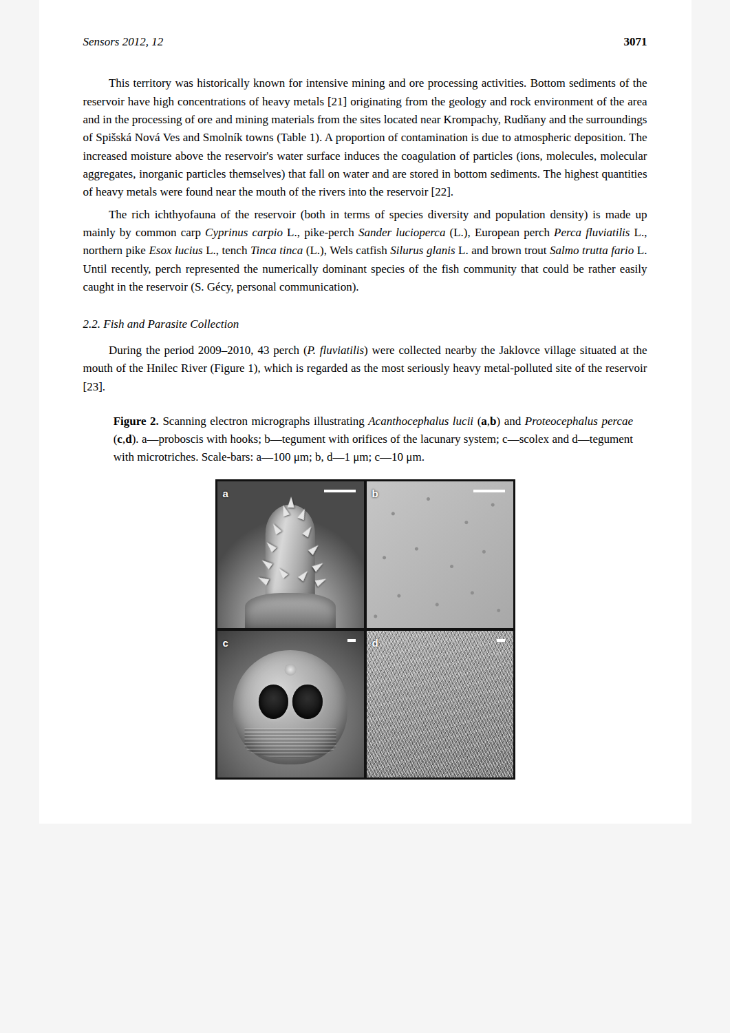Sensors 2012, 12 3071
This territory was historically known for intensive mining and ore processing activities. Bottom sediments of the reservoir have high concentrations of heavy metals [21] originating from the geology and rock environment of the area and in the processing of ore and mining materials from the sites located near Krompachy, Rudňany and the surroundings of Spišská Nová Ves and Smolník towns (Table 1). A proportion of contamination is due to atmospheric deposition. The increased moisture above the reservoir's water surface induces the coagulation of particles (ions, molecules, molecular aggregates, inorganic particles themselves) that fall on water and are stored in bottom sediments. The highest quantities of heavy metals were found near the mouth of the rivers into the reservoir [22].
The rich ichthyofauna of the reservoir (both in terms of species diversity and population density) is made up mainly by common carp Cyprinus carpio L., pike-perch Sander lucioperca (L.), European perch Perca fluviatilis L., northern pike Esox lucius L., tench Tinca tinca (L.), Wels catfish Silurus glanis L. and brown trout Salmo trutta fario L. Until recently, perch represented the numerically dominant species of the fish community that could be rather easily caught in the reservoir (S. Gécy, personal communication).
2.2. Fish and Parasite Collection
During the period 2009–2010, 43 perch (P. fluviatilis) were collected nearby the Jaklovce village situated at the mouth of the Hnilec River (Figure 1), which is regarded as the most seriously heavy metal-polluted site of the reservoir [23].
Figure 2. Scanning electron micrographs illustrating Acanthocephalus lucii (a,b) and Proteocephalus percae (c,d). a—proboscis with hooks; b—tegument with orifices of the lacunary system; c—scolex and d—tegument with microtriches. Scale-bars: a—100 μm; b, d—1 μm; c—10 μm.
a
b
c
d